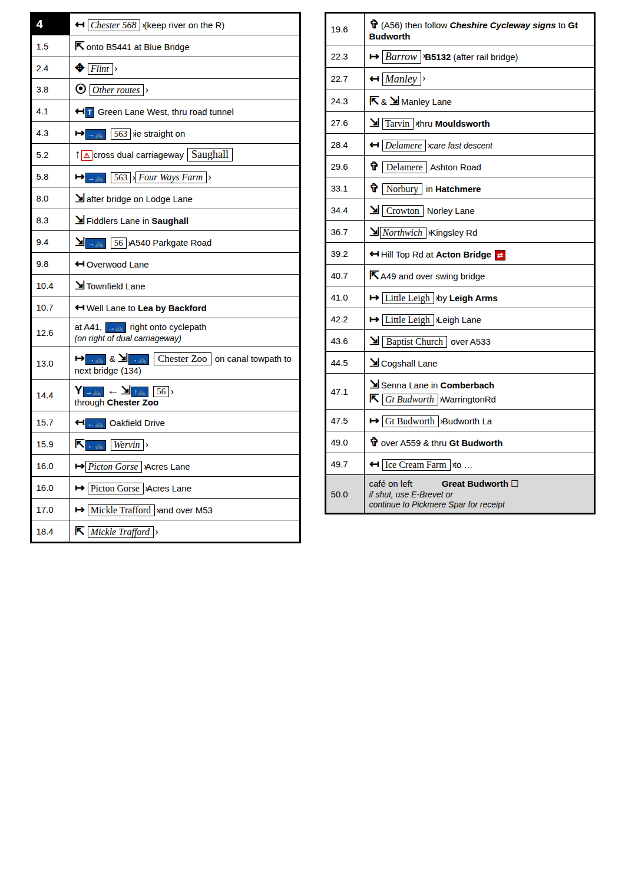| 4 | ↤ Chester 568 (keep river on the R) |
| 1.5 | ⇱ onto B5441 at Blue Bridge |
| 2.4 | ✥ Flint |
| 3.8 | ⦿ Other routes |
| 4.1 | ↤ T Green Lane West, thru road tunnel |
| 4.3 | ↦ →🚲 563 ie straight on |
| 5.2 | ↑ ⚠ cross dual carriageway Saughall |
| 5.8 | ↦ →🚲 563 Four Ways Farm |
| 8.0 | ⇲ after bridge on Lodge Lane |
| 8.3 | ⇲ Fiddlers Lane in Saughall |
| 9.4 | ⇲ →🚲 56 A540 Parkgate Road |
| 9.8 | ↤ Overwood Lane |
| 10.4 | ⇲ Townfield Lane |
| 10.7 | ↤ Well Lane to Lea by Backford |
| 12.6 | at A41, →🚲 right onto cyclepath (on right of dual carriageway) |
| 13.0 | ↦ →🚲 & ⇲ →🚲 Chester Zoo on canal towpath to next bridge (134) |
| 14.4 | Y →🚲 ← ⇲ ↑🚲 56 through Chester Zoo |
| 15.7 | ↤ ←🚲 Oakfield Drive |
| 15.9 | ⇱ ←🚲 Wervin |
| 16.0 | ↦ Picton Gorse Acres Lane |
| 16.0 | ↦ Picton Gorse Acres Lane |
| 17.0 | ↦ Mickle Trafford and over M53 |
| 18.4 | ⇱ Mickle Trafford |
| 19.6 | ✞ (A56) then follow Cheshire Cycleway signs to Gt Budworth |
| 22.3 | ↦ Barrow B5132 (after rail bridge) |
| 22.7 | ↤ Manley |
| 24.3 | ⇱ & ⇲ Manley Lane |
| 27.6 | ⇲ Tarvin thru Mouldsworth |
| 28.4 | ↤ Delamere care fast descent |
| 29.6 | ✞ Delamere Ashton Road |
| 33.1 | ✞ Norbury in Hatchmere |
| 34.4 | ⇲ Crowton Norley Lane |
| 36.7 | ⇲ Northwich Kingsley Rd |
| 39.2 | ↤ Hill Top Rd at Acton Bridge ⇄ |
| 40.7 | ⇱ A49 and over swing bridge |
| 41.0 | ↦ Little Leigh by Leigh Arms |
| 42.2 | ↦ Little Leigh Leigh Lane |
| 43.6 | ⇲ Baptist Church over A533 |
| 44.5 | ⇲ Cogshall Lane |
| 47.1 | ⇲ Senna Lane in Comberbach ⇱ Gt Budworth WarringtonRd |
| 47.5 | ↦ Gt Budworth Budworth La |
| 49.0 | ✞ over A559 & thru Gt Budworth |
| 49.7 | ↤ Ice Cream Farm to … |
| 50.0 | café on left Great Budworth ☐ if shut, use E-Brevet or continue to Pickmere Spar for receipt |